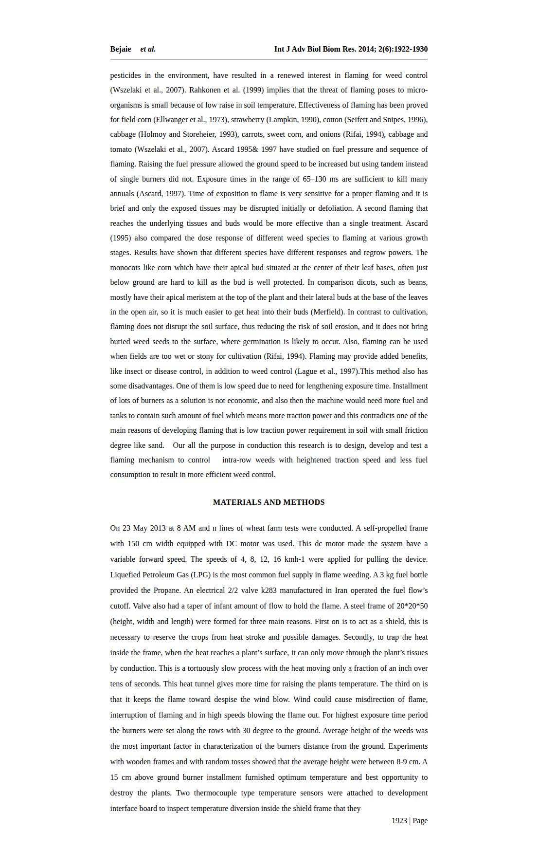Bejaieet al. Int J Adv Biol Biom Res. 2014; 2(6):1922-1930
pesticides in the environment, have resulted in a renewed interest in flaming for weed control (Wszelaki et al., 2007). Rahkonen et al. (1999) implies that the threat of flaming poses to micro-organisms is small because of low raise in soil temperature. Effectiveness of flaming has been proved for field corn (Ellwanger et al., 1973), strawberry (Lampkin, 1990), cotton (Seifert and Snipes, 1996), cabbage (Holmoy and Storeheier, 1993), carrots, sweet corn, and onions (Rifai, 1994), cabbage and tomato (Wszelaki et al., 2007). Ascard 1995& 1997 have studied on fuel pressure and sequence of flaming. Raising the fuel pressure allowed the ground speed to be increased but using tandem instead of single burners did not. Exposure times in the range of 65–130 ms are sufficient to kill many annuals (Ascard, 1997). Time of exposition to flame is very sensitive for a proper flaming and it is brief and only the exposed tissues may be disrupted initially or defoliation. A second flaming that reaches the underlying tissues and buds would be more effective than a single treatment. Ascard (1995) also compared the dose response of different weed species to flaming at various growth stages. Results have shown that different species have different responses and regrow powers. The monocots like corn which have their apical bud situated at the center of their leaf bases, often just below ground are hard to kill as the bud is well protected. In comparison dicots, such as beans, mostly have their apical meristem at the top of the plant and their lateral buds at the base of the leaves in the open air, so it is much easier to get heat into their buds (Merfield). In contrast to cultivation, flaming does not disrupt the soil surface, thus reducing the risk of soil erosion, and it does not bring buried weed seeds to the surface, where germination is likely to occur. Also, flaming can be used when fields are too wet or stony for cultivation (Rifai, 1994). Flaming may provide added benefits, like insect or disease control, in addition to weed control (Lague et al., 1997).This method also has some disadvantages. One of them is low speed due to need for lengthening exposure time. Installment of lots of burners as a solution is not economic, and also then the machine would need more fuel and tanks to contain such amount of fuel which means more traction power and this contradicts one of the main reasons of developing flaming that is low traction power requirement in soil with small friction degree like sand. Our all the purpose in conduction this research is to design, develop and test a flaming mechanism to control intra-row weeds with heightened traction speed and less fuel consumption to result in more efficient weed control.
MATERIALS AND METHODS
On 23 May 2013 at 8 AM and n lines of wheat farm tests were conducted. A self-propelled frame with 150 cm width equipped with DC motor was used. This dc motor made the system have a variable forward speed. The speeds of 4, 8, 12, 16 kmh-1 were applied for pulling the device. Liquefied Petroleum Gas (LPG) is the most common fuel supply in flame weeding. A 3 kg fuel bottle provided the Propane. An electrical 2/2 valve k283 manufactured in Iran operated the fuel flow’s cutoff. Valve also had a taper of infant amount of flow to hold the flame. A steel frame of 20*20*50 (height, width and length) were formed for three main reasons. First on is to act as a shield, this is necessary to reserve the crops from heat stroke and possible damages. Secondly, to trap the heat inside the frame, when the heat reaches a plant’s surface, it can only move through the plant’s tissues by conduction. This is a tortuously slow process with the heat moving only a fraction of an inch over tens of seconds. This heat tunnel gives more time for raising the plants temperature. The third on is that it keeps the flame toward despise the wind blow. Wind could cause misdirection of flame, interruption of flaming and in high speeds blowing the flame out. For highest exposure time period the burners were set along the rows with 30 degree to the ground. Average height of the weeds was the most important factor in characterization of the burners distance from the ground. Experiments with wooden frames and with random tosses showed that the average height were between 8-9 cm. A 15 cm above ground burner installment furnished optimum temperature and best opportunity to destroy the plants. Two thermocouple type temperature sensors were attached to development interface board to inspect temperature diversion inside the shield frame that they
1923 | Page